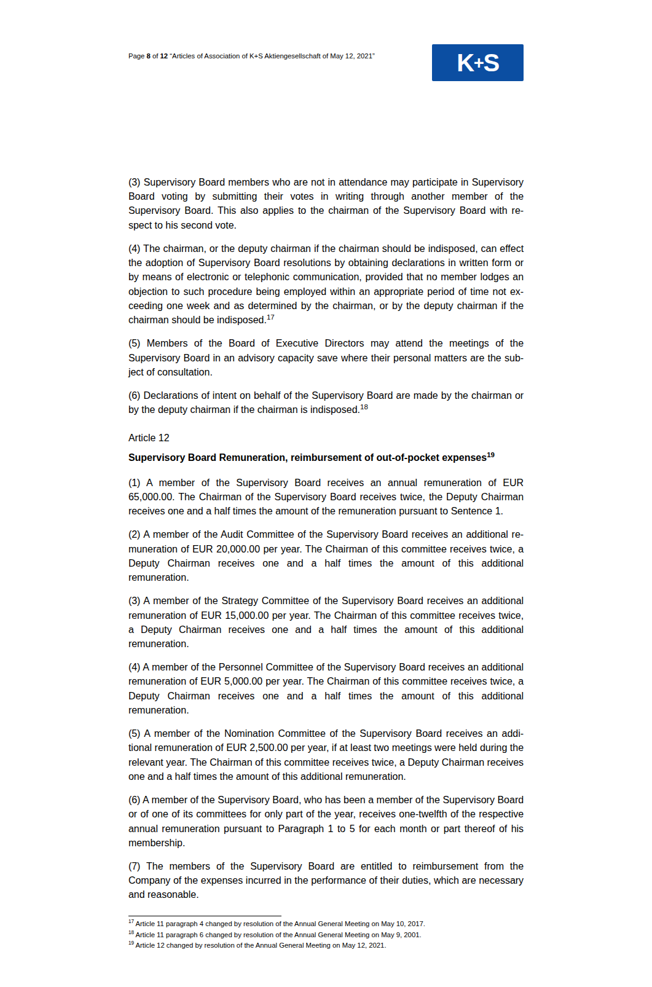Page 8 of 12 “Articles of Association of K+S Aktiengesellschaft of May 12, 2021”
K+S
(3) Supervisory Board members who are not in attendance may participate in Supervisory Board voting by submitting their votes in writing through another member of the Supervisory Board. This also applies to the chairman of the Supervisory Board with respect to his second vote.
(4) The chairman, or the deputy chairman if the chairman should be indisposed, can effect the adoption of Supervisory Board resolutions by obtaining declarations in written form or by means of electronic or telephonic communication, provided that no member lodges an objection to such procedure being employed within an appropriate period of time not exceeding one week and as determined by the chairman, or by the deputy chairman if the chairman should be indisposed.17
(5) Members of the Board of Executive Directors may attend the meetings of the Supervisory Board in an advisory capacity save where their personal matters are the subject of consultation.
(6) Declarations of intent on behalf of the Supervisory Board are made by the chairman or by the deputy chairman if the chairman is indisposed.18
Article 12
Supervisory Board Remuneration, reimbursement of out-of-pocket expenses19
(1) A member of the Supervisory Board receives an annual remuneration of EUR 65,000.00. The Chairman of the Supervisory Board receives twice, the Deputy Chairman receives one and a half times the amount of the remuneration pursuant to Sentence 1.
(2) A member of the Audit Committee of the Supervisory Board receives an additional remuneration of EUR 20,000.00 per year. The Chairman of this committee receives twice, a Deputy Chairman receives one and a half times the amount of this additional remuneration.
(3) A member of the Strategy Committee of the Supervisory Board receives an additional remuneration of EUR 15,000.00 per year. The Chairman of this committee receives twice, a Deputy Chairman receives one and a half times the amount of this additional remuneration.
(4) A member of the Personnel Committee of the Supervisory Board receives an additional remuneration of EUR 5,000.00 per year. The Chairman of this committee receives twice, a Deputy Chairman receives one and a half times the amount of this additional remuneration.
(5) A member of the Nomination Committee of the Supervisory Board receives an additional remuneration of EUR 2,500.00 per year, if at least two meetings were held during the relevant year. The Chairman of this committee receives twice, a Deputy Chairman receives one and a half times the amount of this additional remuneration.
(6) A member of the Supervisory Board, who has been a member of the Supervisory Board or of one of its committees for only part of the year, receives one-twelfth of the respective annual remuneration pursuant to Paragraph 1 to 5 for each month or part thereof of his membership.
(7) The members of the Supervisory Board are entitled to reimbursement from the Company of the expenses incurred in the performance of their duties, which are necessary and reasonable.
17 Article 11 paragraph 4 changed by resolution of the Annual General Meeting on May 10, 2017.
18 Article 11 paragraph 6 changed by resolution of the Annual General Meeting on May 9, 2001.
19 Article 12 changed by resolution of the Annual General Meeting on May 12, 2021.